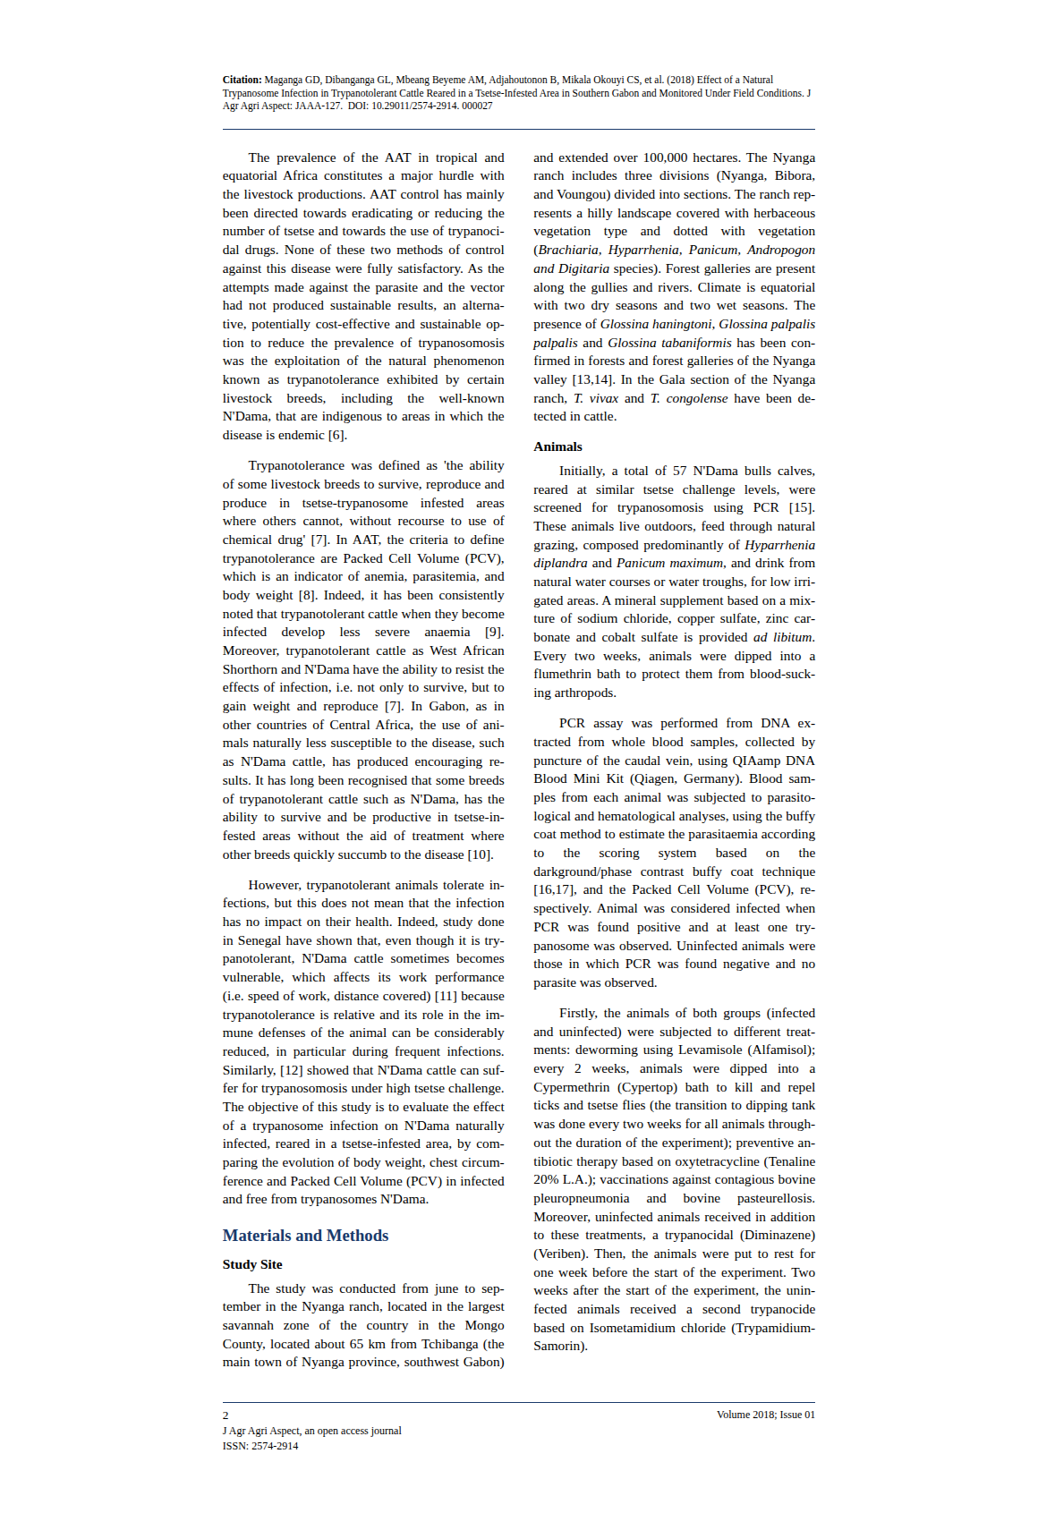Citation: Maganga GD, Dibanganga GL, Mbeang Beyeme AM, Adjahoutonon B, Mikala Okouyi CS, et al. (2018) Effect of a Natural Trypanosome Infection in Trypanotolerant Cattle Reared in a Tsetse-Infested Area in Southern Gabon and Monitored Under Field Conditions. J Agr Agri Aspect: JAAA-127. DOI: 10.29011/2574-2914. 000027
The prevalence of the AAT in tropical and equatorial Africa constitutes a major hurdle with the livestock productions. AAT control has mainly been directed towards eradicating or reducing the number of tsetse and towards the use of trypanocidal drugs. None of these two methods of control against this disease were fully satisfactory. As the attempts made against the parasite and the vector had not produced sustainable results, an alternative, potentially cost-effective and sustainable option to reduce the prevalence of trypanosomosis was the exploitation of the natural phenomenon known as trypanotolerance exhibited by certain livestock breeds, including the well-known N'Dama, that are indigenous to areas in which the disease is endemic [6].
Trypanotolerance was defined as 'the ability of some livestock breeds to survive, reproduce and produce in tsetse-trypanosome infested areas where others cannot, without recourse to use of chemical drug' [7]. In AAT, the criteria to define trypanotolerance are Packed Cell Volume (PCV), which is an indicator of anemia, parasitemia, and body weight [8]. Indeed, it has been consistently noted that trypanotolerant cattle when they become infected develop less severe anaemia [9]. Moreover, trypanotolerant cattle as West African Shorthorn and N'Dama have the ability to resist the effects of infection, i.e. not only to survive, but to gain weight and reproduce [7]. In Gabon, as in other countries of Central Africa, the use of animals naturally less susceptible to the disease, such as N'Dama cattle, has produced encouraging results. It has long been recognised that some breeds of trypanotolerant cattle such as N'Dama, has the ability to survive and be productive in tsetse-infested areas without the aid of treatment where other breeds quickly succumb to the disease [10].
However, trypanotolerant animals tolerate infections, but this does not mean that the infection has no impact on their health. Indeed, study done in Senegal have shown that, even though it is trypanotolerant, N'Dama cattle sometimes becomes vulnerable, which affects its work performance (i.e. speed of work, distance covered) [11] because trypanotolerance is relative and its role in the immune defenses of the animal can be considerably reduced, in particular during frequent infections. Similarly, [12] showed that N'Dama cattle can suffer for trypanosomosis under high tsetse challenge. The objective of this study is to evaluate the effect of a trypanosome infection on N'Dama naturally infected, reared in a tsetse-infested area, by comparing the evolution of body weight, chest circumference and Packed Cell Volume (PCV) in infected and free from trypanosomes N'Dama.
Materials and Methods
Study Site
The study was conducted from june to september in the Nyanga ranch, located in the largest savannah zone of the country in the Mongo County, located about 65 km from Tchibanga (the main town of Nyanga province, southwest Gabon) and extended over 100,000 hectares. The Nyanga ranch includes three divisions (Nyanga, Bibora, and Voungou) divided into sections. The ranch represents a hilly landscape covered with herbaceous vegetation type and dotted with vegetation (Brachiaria, Hyparrhenia, Panicum, Andropogon and Digitaria species). Forest galleries are present along the gullies and rivers. Climate is equatorial with two dry seasons and two wet seasons. The presence of Glossina haningtoni, Glossina palpalis palpalis and Glossina tabaniformis has been confirmed in forests and forest galleries of the Nyanga valley [13,14]. In the Gala section of the Nyanga ranch, T. vivax and T. congolense have been detected in cattle.
Animals
Initially, a total of 57 N'Dama bulls calves, reared at similar tsetse challenge levels, were screened for trypanosomosis using PCR [15]. These animals live outdoors, feed through natural grazing, composed predominantly of Hyparrhenia diplandra and Panicum maximum, and drink from natural water courses or water troughs, for low irrigated areas. A mineral supplement based on a mixture of sodium chloride, copper sulfate, zinc carbonate and cobalt sulfate is provided ad libitum. Every two weeks, animals were dipped into a flumethrin bath to protect them from blood-sucking arthropods.
PCR assay was performed from DNA extracted from whole blood samples, collected by puncture of the caudal vein, using QIAamp DNA Blood Mini Kit (Qiagen, Germany). Blood samples from each animal was subjected to parasitological and hematological analyses, using the buffy coat method to estimate the parasitaemia according to the scoring system based on the darkground/phase contrast buffy coat technique [16,17], and the Packed Cell Volume (PCV), respectively. Animal was considered infected when PCR was found positive and at least one trypanosome was observed. Uninfected animals were those in which PCR was found negative and no parasite was observed.
Firstly, the animals of both groups (infected and uninfected) were subjected to different treatments: deworming using Levamisole (Alfamisol); every 2 weeks, animals were dipped into a Cypermethrin (Cypertop) bath to kill and repel ticks and tsetse flies (the transition to dipping tank was done every two weeks for all animals throughout the duration of the experiment); preventive antibiotic therapy based on oxytetracycline (Tenaline 20% L.A.); vaccinations against contagious bovine pleuropneumonia and bovine pasteurellosis. Moreover, uninfected animals received in addition to these treatments, a trypanocidal (Diminazene) (Veriben). Then, the animals were put to rest for one week before the start of the experiment. Two weeks after the start of the experiment, the uninfected animals received a second trypanocide based on Isometamidium chloride (Trypamidium-Samorin).
2
J Agr Agri Aspect, an open access journal
ISSN: 2574-2914
Volume 2018; Issue 01